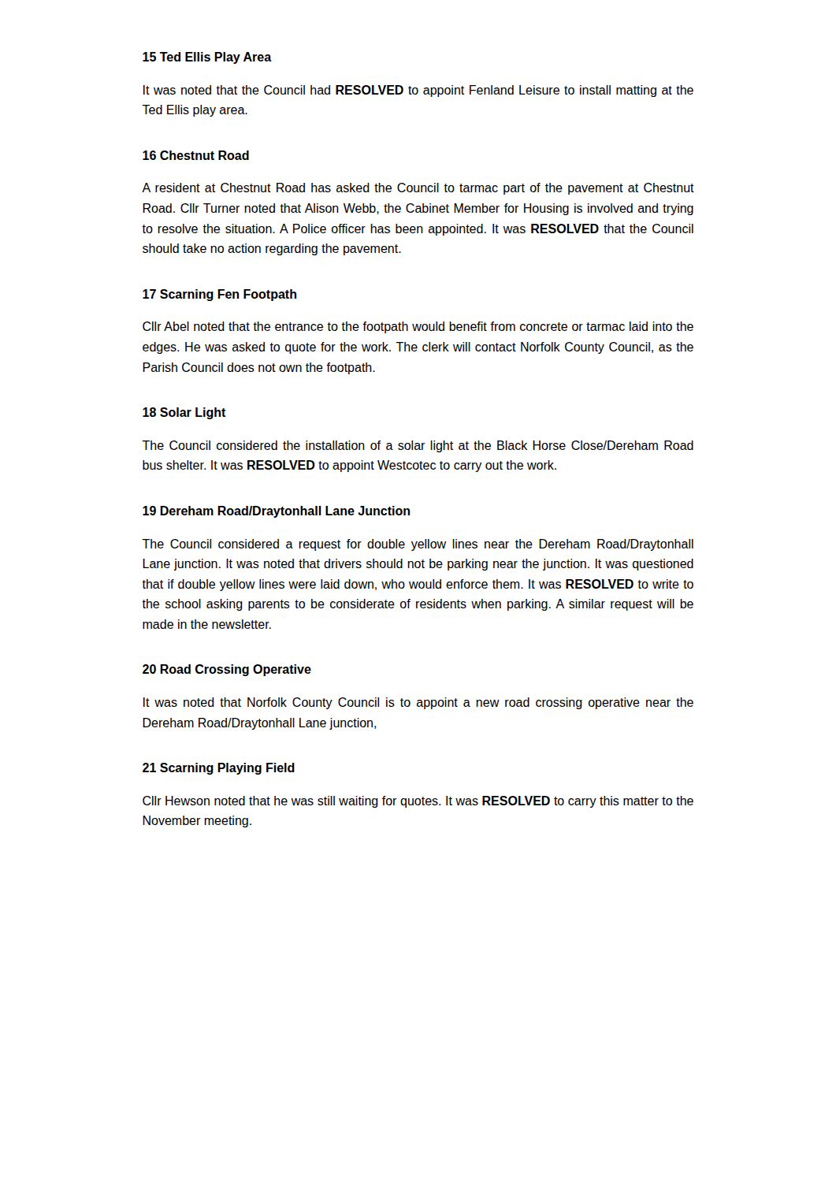15 Ted Ellis Play Area
It was noted that the Council had RESOLVED to appoint Fenland Leisure to install matting at the Ted Ellis play area.
16 Chestnut Road
A resident at Chestnut Road has asked the Council to tarmac part of the pavement at Chestnut Road. Cllr Turner noted that Alison Webb, the Cabinet Member for Housing is involved and trying to resolve the situation. A Police officer has been appointed. It was RESOLVED that the Council should take no action regarding the pavement.
17 Scarning Fen Footpath
Cllr Abel noted that the entrance to the footpath would benefit from concrete or tarmac laid into the edges. He was asked to quote for the work. The clerk will contact Norfolk County Council, as the Parish Council does not own the footpath.
18 Solar Light
The Council considered the installation of a solar light at the Black Horse Close/Dereham Road bus shelter. It was RESOLVED to appoint Westcotec to carry out the work.
19 Dereham Road/Draytonhall Lane Junction
The Council considered a request for double yellow lines near the Dereham Road/Draytonhall Lane junction. It was noted that drivers should not be parking near the junction. It was questioned that if double yellow lines were laid down, who would enforce them. It was RESOLVED to write to the school asking parents to be considerate of residents when parking. A similar request will be made in the newsletter.
20 Road Crossing Operative
It was noted that Norfolk County Council is to appoint a new road crossing operative near the Dereham Road/Draytonhall Lane junction,
21 Scarning Playing Field
Cllr Hewson noted that he was still waiting for quotes. It was RESOLVED to carry this matter to the November meeting.